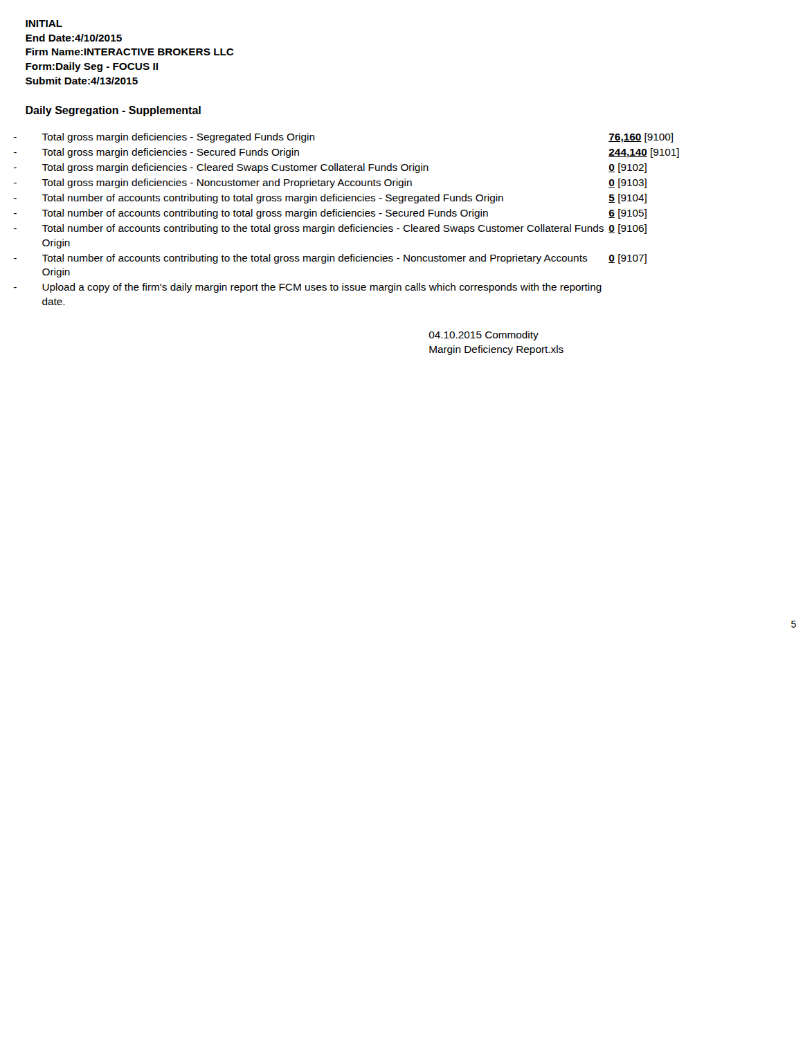INITIAL
End Date:4/10/2015
Firm Name:INTERACTIVE BROKERS LLC
Form:Daily Seg - FOCUS II
Submit Date:4/13/2015
Daily Segregation - Supplemental
| - | Total gross margin deficiencies - Segregated Funds Origin | 76,160 [9100] |
| - | Total gross margin deficiencies - Secured Funds Origin | 244,140 [9101] |
| - | Total gross margin deficiencies - Cleared Swaps Customer Collateral Funds Origin | 0 [9102] |
| - | Total gross margin deficiencies - Noncustomer and Proprietary Accounts Origin | 0 [9103] |
| - | Total number of accounts contributing to total gross margin deficiencies - Segregated Funds Origin | 5 [9104] |
| - | Total number of accounts contributing to total gross margin deficiencies - Secured Funds Origin | 6 [9105] |
| - | Total number of accounts contributing to the total gross margin deficiencies - Cleared Swaps Customer Collateral Funds Origin | 0 [9106] |
| - | Total number of accounts contributing to the total gross margin deficiencies - Noncustomer and Proprietary Accounts Origin | 0 [9107] |
| - | Upload a copy of the firm's daily margin report the FCM uses to issue margin calls which corresponds with the reporting date. | |
04.10.2015 Commodity Margin Deficiency Report.xls
5